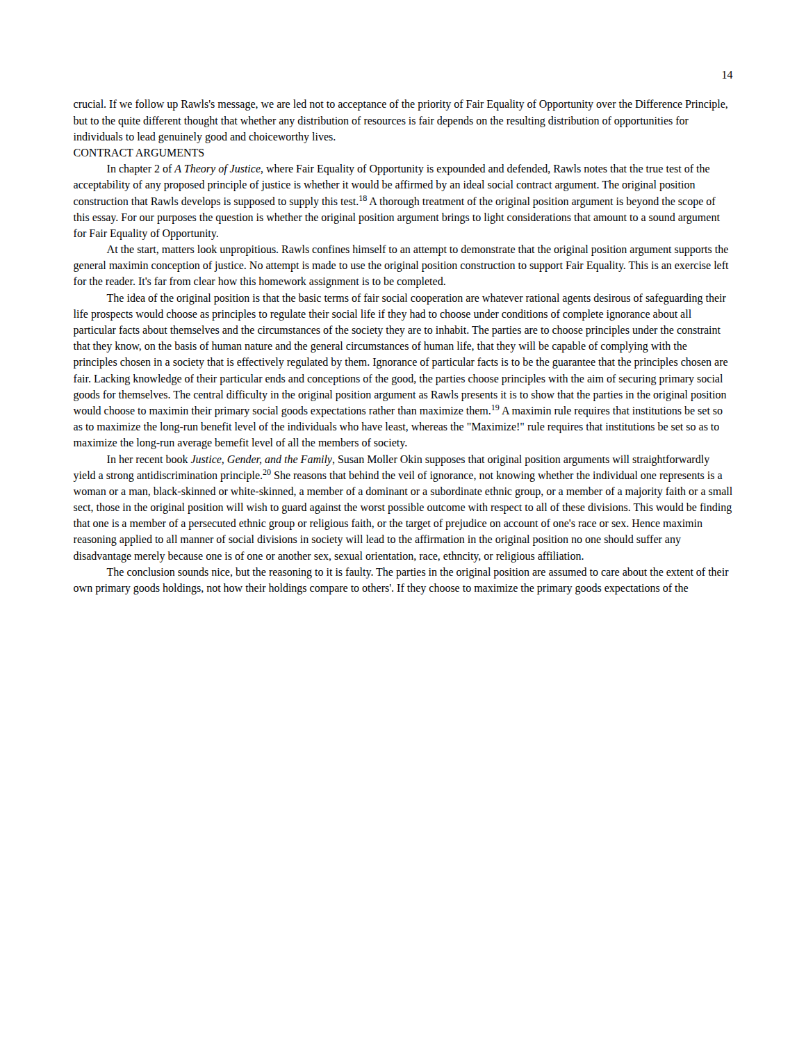14
crucial. If we follow up Rawls's message, we are led not to acceptance of the priority of Fair Equality of Opportunity over the Difference Principle, but to the quite different thought that whether any distribution of resources is fair depends on the resulting distribution of opportunities for individuals to lead genuinely good and choiceworthy lives.
Contract Arguments
In chapter 2 of A Theory of Justice, where Fair Equality of Opportunity is expounded and defended, Rawls notes that the true test of the acceptability of any proposed principle of justice is whether it would be affirmed by an ideal social contract argument. The original position construction that Rawls develops is supposed to supply this test.18 A thorough treatment of the original position argument is beyond the scope of this essay. For our purposes the question is whether the original position argument brings to light considerations that amount to a sound argument for Fair Equality of Opportunity.
At the start, matters look unpropitious. Rawls confines himself to an attempt to demonstrate that the original position argument supports the general maximin conception of justice. No attempt is made to use the original position construction to support Fair Equality. This is an exercise left for the reader. It's far from clear how this homework assignment is to be completed.
The idea of the original position is that the basic terms of fair social cooperation are whatever rational agents desirous of safeguarding their life prospects would choose as principles to regulate their social life if they had to choose under conditions of complete ignorance about all particular facts about themselves and the circumstances of the society they are to inhabit. The parties are to choose principles under the constraint that they know, on the basis of human nature and the general circumstances of human life, that they will be capable of complying with the principles chosen in a society that is effectively regulated by them. Ignorance of particular facts is to be the guarantee that the principles chosen are fair. Lacking knowledge of their particular ends and conceptions of the good, the parties choose principles with the aim of securing primary social goods for themselves. The central difficulty in the original position argument as Rawls presents it is to show that the parties in the original position would choose to maximin their primary social goods expectations rather than maximize them.19 A maximin rule requires that institutions be set so as to maximize the long-run benefit level of the individuals who have least, whereas the "Maximize!" rule requires that institutions be set so as to maximize the long-run average bemefit level of all the members of society.
In her recent book Justice, Gender, and the Family, Susan Moller Okin supposes that original position arguments will straightforwardly yield a strong antidiscrimination principle.20 She reasons that behind the veil of ignorance, not knowing whether the individual one represents is a woman or a man, black-skinned or white-skinned, a member of a dominant or a subordinate ethnic group, or a member of a majority faith or a small sect, those in the original position will wish to guard against the worst possible outcome with respect to all of these divisions. This would be finding that one is a member of a persecuted ethnic group or religious faith, or the target of prejudice on account of one's race or sex. Hence maximin reasoning applied to all manner of social divisions in society will lead to the affirmation in the original position no one should suffer any disadvantage merely because one is of one or another sex, sexual orientation, race, ethncity, or religious affiliation.
The conclusion sounds nice, but the reasoning to it is faulty. The parties in the original position are assumed to care about the extent of their own primary goods holdings, not how their holdings compare to others'. If they choose to maximize the primary goods expectations of the